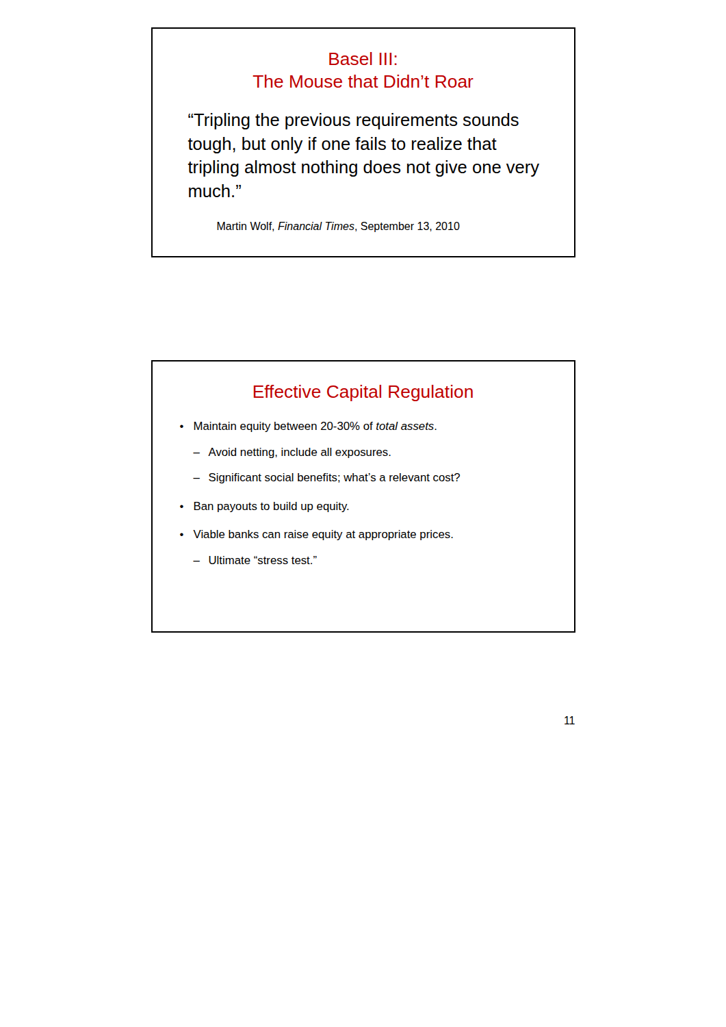Basel III:
The Mouse that Didn’t Roar
“Tripling the previous requirements sounds tough, but only if one fails to realize that tripling almost nothing does not give one very much.”
Martin Wolf, Financial Times, September 13, 2010
Effective Capital Regulation
Maintain equity between 20-30% of total assets.
Avoid netting, include all exposures.
Significant social benefits; what’s a relevant cost?
Ban payouts to build up equity.
Viable banks can raise equity at appropriate prices.
Ultimate “stress test.”
11